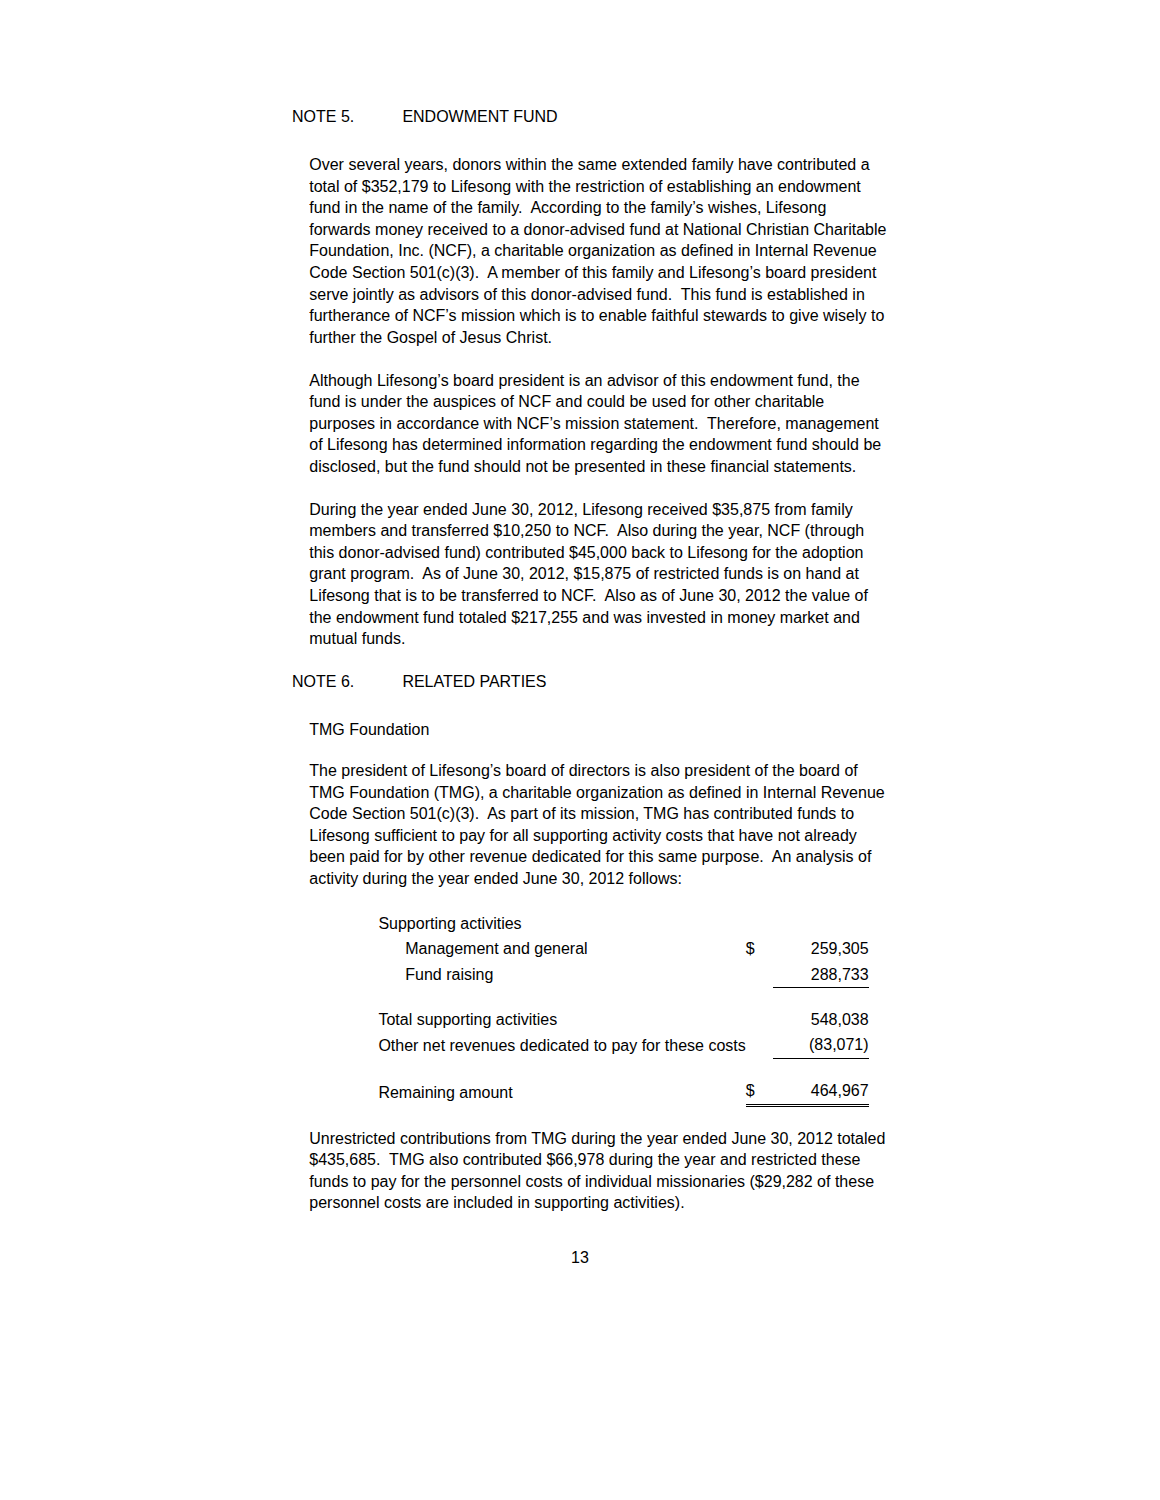NOTE 5. ENDOWMENT FUND
Over several years, donors within the same extended family have contributed a total of $352,179 to Lifesong with the restriction of establishing an endowment fund in the name of the family. According to the family’s wishes, Lifesong forwards money received to a donor-advised fund at National Christian Charitable Foundation, Inc. (NCF), a charitable organization as defined in Internal Revenue Code Section 501(c)(3). A member of this family and Lifesong’s board president serve jointly as advisors of this donor-advised fund. This fund is established in furtherance of NCF’s mission which is to enable faithful stewards to give wisely to further the Gospel of Jesus Christ.
Although Lifesong’s board president is an advisor of this endowment fund, the fund is under the auspices of NCF and could be used for other charitable purposes in accordance with NCF’s mission statement. Therefore, management of Lifesong has determined information regarding the endowment fund should be disclosed, but the fund should not be presented in these financial statements.
During the year ended June 30, 2012, Lifesong received $35,875 from family members and transferred $10,250 to NCF. Also during the year, NCF (through this donor-advised fund) contributed $45,000 back to Lifesong for the adoption grant program. As of June 30, 2012, $15,875 of restricted funds is on hand at Lifesong that is to be transferred to NCF. Also as of June 30, 2012 the value of the endowment fund totaled $217,255 and was invested in money market and mutual funds.
NOTE 6. RELATED PARTIES
TMG Foundation
The president of Lifesong’s board of directors is also president of the board of TMG Foundation (TMG), a charitable organization as defined in Internal Revenue Code Section 501(c)(3). As part of its mission, TMG has contributed funds to Lifesong sufficient to pay for all supporting activity costs that have not already been paid for by other revenue dedicated for this same purpose. An analysis of activity during the year ended June 30, 2012 follows:
| Supporting activities | | |
| Management and general | $ | 259,305 |
| Fund raising | | 288,733 |
| Total supporting activities | | 548,038 |
| Other net revenues dedicated to pay for these costs | | (83,071) |
| Remaining amount | $ | 464,967 |
Unrestricted contributions from TMG during the year ended June 30, 2012 totaled $435,685. TMG also contributed $66,978 during the year and restricted these funds to pay for the personnel costs of individual missionaries ($29,282 of these personnel costs are included in supporting activities).
13